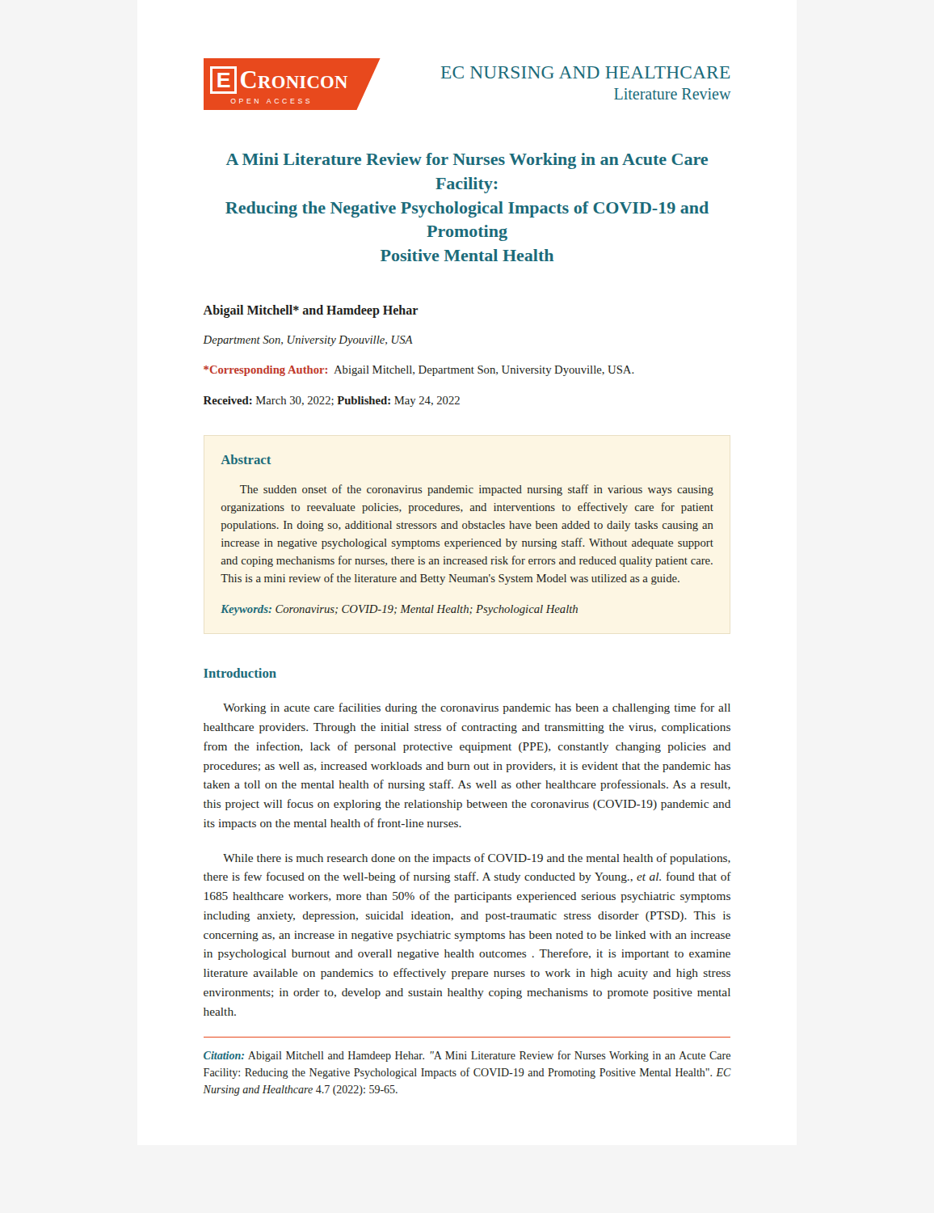ECRONICON
OPEN ACCESS
EC NURSING AND HEALTHCARE
Literature Review
A Mini Literature Review for Nurses Working in an Acute Care Facility:
Reducing the Negative Psychological Impacts of COVID-19 and Promoting
Positive Mental Health
Abigail Mitchell* and Hamdeep Hehar
Department Son, University Dyouville, USA
*Corresponding Author: Abigail Mitchell, Department Son, University Dyouville, USA.
Received: March 30, 2022; Published: May 24, 2022
Abstract
The sudden onset of the coronavirus pandemic impacted nursing staff in various ways causing organizations to reevaluate policies, procedures, and interventions to effectively care for patient populations. In doing so, additional stressors and obstacles have been added to daily tasks causing an increase in negative psychological symptoms experienced by nursing staff. Without adequate support and coping mechanisms for nurses, there is an increased risk for errors and reduced quality patient care. This is a mini review of the literature and Betty Neuman's System Model was utilized as a guide.
Keywords: Coronavirus; COVID-19; Mental Health; Psychological Health
Introduction
Working in acute care facilities during the coronavirus pandemic has been a challenging time for all healthcare providers. Through the initial stress of contracting and transmitting the virus, complications from the infection, lack of personal protective equipment (PPE), constantly changing policies and procedures; as well as, increased workloads and burn out in providers, it is evident that the pandemic has taken a toll on the mental health of nursing staff. As well as other healthcare professionals. As a result, this project will focus on exploring the relationship between the coronavirus (COVID-19) pandemic and its impacts on the mental health of front-line nurses.
While there is much research done on the impacts of COVID-19 and the mental health of populations, there is few focused on the well-being of nursing staff. A study conducted by Young., et al. found that of 1685 healthcare workers, more than 50% of the participants experienced serious psychiatric symptoms including anxiety, depression, suicidal ideation, and post-traumatic stress disorder (PTSD). This is concerning as, an increase in negative psychiatric symptoms has been noted to be linked with an increase in psychological burnout and overall negative health outcomes . Therefore, it is important to examine literature available on pandemics to effectively prepare nurses to work in high acuity and high stress environments; in order to, develop and sustain healthy coping mechanisms to promote positive mental health.
Citation: Abigail Mitchell and Hamdeep Hehar. "A Mini Literature Review for Nurses Working in an Acute Care Facility: Reducing the Negative Psychological Impacts of COVID-19 and Promoting Positive Mental Health". EC Nursing and Healthcare 4.7 (2022): 59-65.